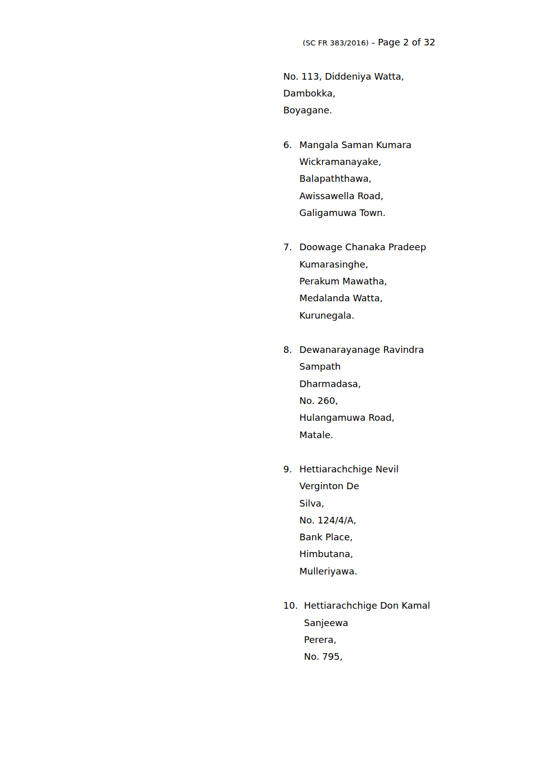(SC FR 383/2016) - Page 2 of 32
No. 113, Diddeniya Watta, Dambokka, Boyagane.
6. Mangala Saman Kumara Wickramanayake, Balapaththawa, Awissawella Road, Galigamuwa Town.
7. Doowage Chanaka Pradeep Kumarasinghe, Perakum Mawatha, Medalanda Watta, Kurunegala.
8. Dewanarayanage Ravindra Sampath Dharmadasa, No. 260, Hulangamuwa Road, Matale.
9. Hettiarachchige Nevil Verginton De Silva, No. 124/4/A, Bank Place, Himbutana, Mulleriyawa.
10. Hettiarachchige Don Kamal Sanjeewa Perera, No. 795,